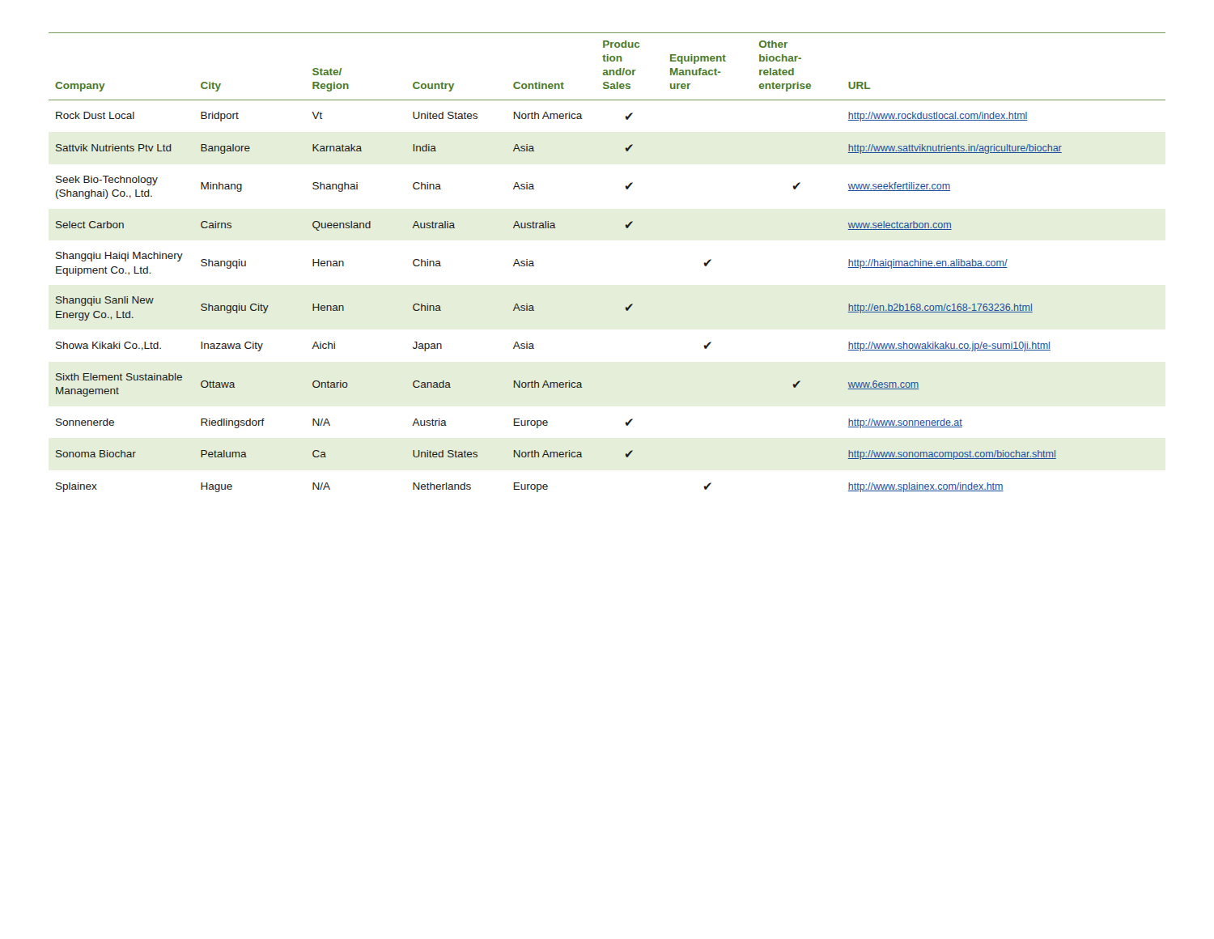| Company | City | State/ Region | Country | Continent | Produc tion and/or Sales | Equipment Manufact- urer | Other biochar- related enterprise | URL |
| --- | --- | --- | --- | --- | --- | --- | --- | --- |
| Rock Dust Local | Bridport | Vt | United States | North America | ✔ | | | http://www.rockdustlocal.com/index.html |
| Sattvik Nutrients Ptv Ltd | Bangalore | Karnataka | India | Asia | ✔ | | | http://www.sattviknutrients.in/agriculture/biochar |
| Seek Bio-Technology (Shanghai) Co., Ltd. | Minhang | Shanghai | China | Asia | ✔ | | ✔ | www.seekfertilizer.com |
| Select Carbon | Cairns | Queensland | Australia | Australia | ✔ | | | www.selectcarbon.com |
| Shangqiu Haiqi Machinery Equipment Co., Ltd. | Shangqiu | Henan | China | Asia | | ✔ | | http://haiqimachine.en.alibaba.com/ |
| Shangqiu Sanli New Energy Co., Ltd. | Shangqiu City | Henan | China | Asia | ✔ | | | http://en.b2b168.com/c168-1763236.html |
| Showa Kikaki Co.,Ltd. | Inazawa City | Aichi | Japan | Asia | | ✔ | | http://www.showakikaku.co.jp/e-sumi10ji.html |
| Sixth Element Sustainable Management | Ottawa | Ontario | Canada | North America | | | ✔ | www.6esm.com |
| Sonnenerde | Riedlingsdorf | N/A | Austria | Europe | ✔ | | | http://www.sonnenerde.at |
| Sonoma Biochar | Petaluma | Ca | United States | North America | ✔ | | | http://www.sonomacompost.com/biochar.shtml |
| Splainex | Hague | N/A | Netherlands | Europe | | ✔ | | http://www.splainex.com/index.htm |